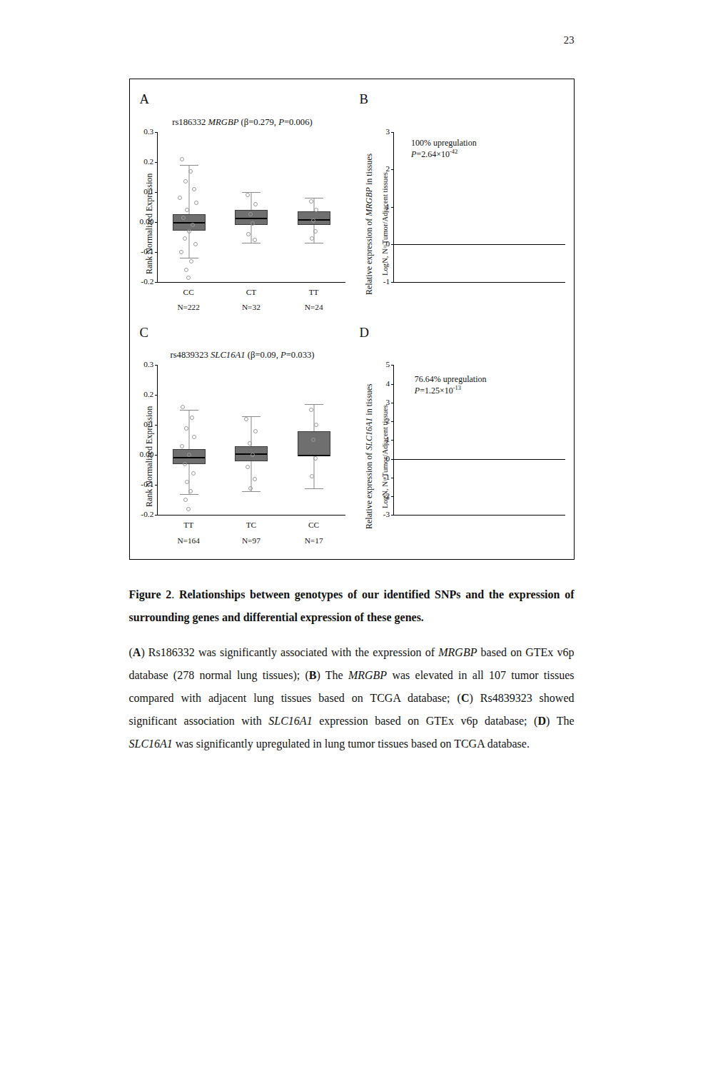23
A
rs186332 MRGBP (β=0.279, P=0.006)
Rank Normalized Expression
0.3
0.2
0.1
0.00
-0.1
-0.2
CC N=222
CT N=32
TT N=24
B
Relative expression of MRGBP in tissues
LogN, N=Tumor/Adjacent tissues
3
2
1
0
-1
100% upregulation
P=2.64×10-42
C
rs4839323 SLC16A1 (β=0.09, P=0.033)
Rank Normalized Expression
0.3
0.2
0.1
0.00
-0.1
-0.2
TT N=164
TC N=97
CC N=17
D
Relative expression of SLC16A1 in tissues
LogN, N=Tumor/Adjacent tissues
5
4
3
2
1
0
-1
-2
-3
76.64% upregulation
P=1.25×10-13
Figure 2. Relationships between genotypes of our identified SNPs and the expression of surrounding genes and differential expression of these genes.
(A) Rs186332 was significantly associated with the expression of MRGBP based on GTEx v6p database (278 normal lung tissues); (B) The MRGBP was elevated in all 107 tumor tissues compared with adjacent lung tissues based on TCGA database; (C) Rs4839323 showed significant association with SLC16A1 expression based on GTEx v6p database; (D) The SLC16A1 was significantly upregulated in lung tumor tissues based on TCGA database.